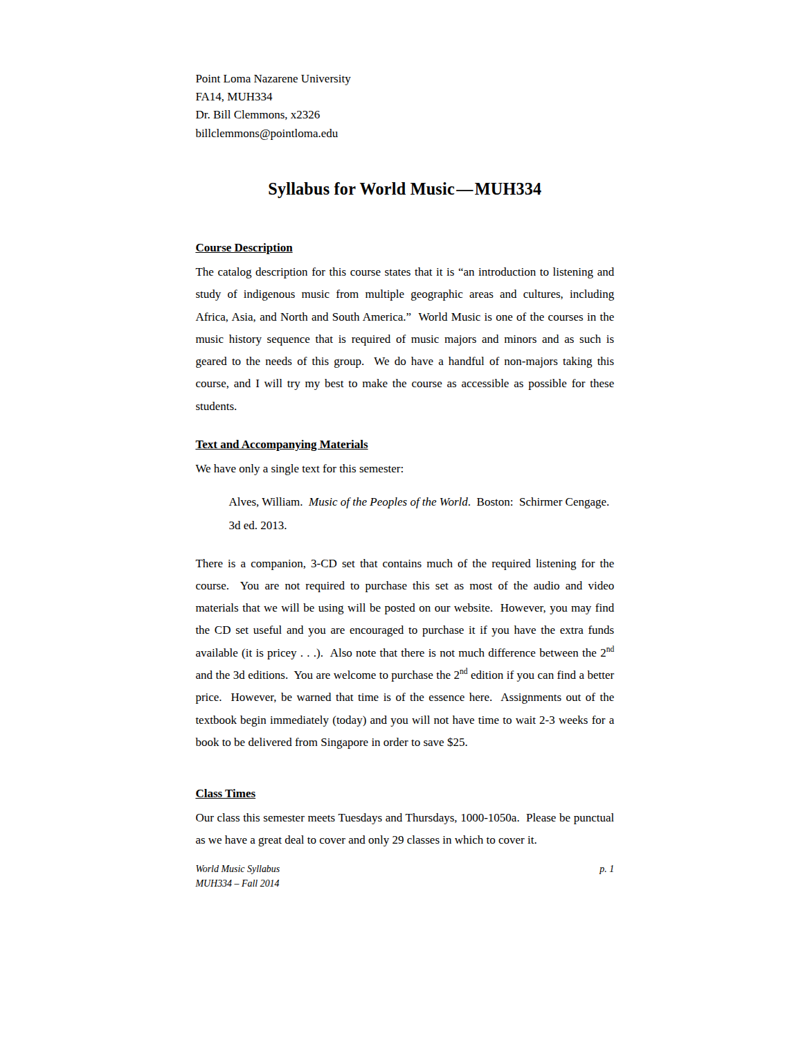Point Loma Nazarene University
FA14, MUH334
Dr. Bill Clemmons, x2326
billclemmons@pointloma.edu
Syllabus for World Music — MUH334
Course Description
The catalog description for this course states that it is “an introduction to listening and study of indigenous music from multiple geographic areas and cultures, including Africa, Asia, and North and South America.” World Music is one of the courses in the music history sequence that is required of music majors and minors and as such is geared to the needs of this group. We do have a handful of non-majors taking this course, and I will try my best to make the course as accessible as possible for these students.
Text and Accompanying Materials
We have only a single text for this semester:
Alves, William. Music of the Peoples of the World. Boston: Schirmer Cengage. 3d ed. 2013.
There is a companion, 3-CD set that contains much of the required listening for the course. You are not required to purchase this set as most of the audio and video materials that we will be using will be posted on our website. However, you may find the CD set useful and you are encouraged to purchase it if you have the extra funds available (it is pricey . . .). Also note that there is not much difference between the 2nd and the 3d editions. You are welcome to purchase the 2nd edition if you can find a better price. However, be warned that time is of the essence here. Assignments out of the textbook begin immediately (today) and you will not have time to wait 2-3 weeks for a book to be delivered from Singapore in order to save $25.
Class Times
Our class this semester meets Tuesdays and Thursdays, 1000-1050a. Please be punctual as we have a great deal to cover and only 29 classes in which to cover it.
World Music Syllabus
MUH334 – Fall 2014
p. 1